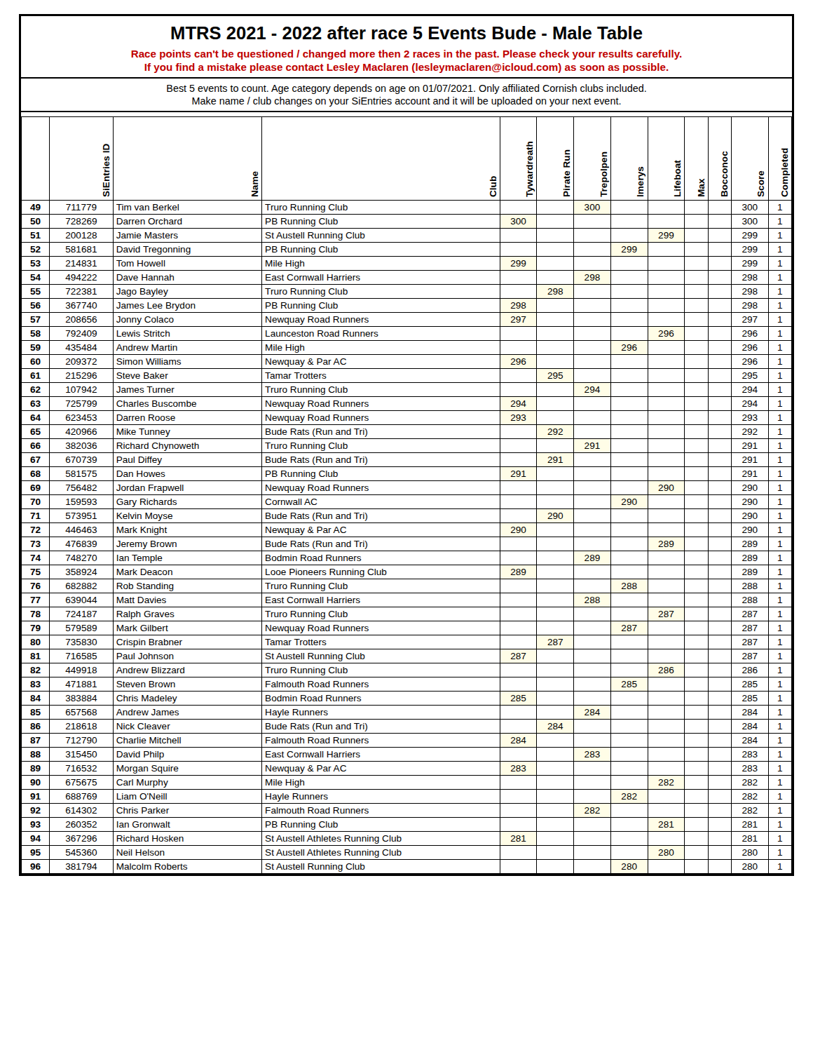MTRS 2021 - 2022 after race 5 Events Bude - Male Table
Race points can't be questioned / changed more then 2 races in the past. Please check your results carefully.
If you find a mistake please contact Lesley Maclaren (lesleymaclaren@icloud.com) as soon as possible.
Best 5 events to count. Age category depends on age on 01/07/2021. Only affiliated Cornish clubs included.
Make name / club changes on your SiEntries account and it will be uploaded on your next event.
| | SiEntries ID | Name | Club | Tywardreath | Pirate Run | Trepolpen | Imerys | Lifeboat | Max | Bocconoc | Score | Completed |
| --- | --- | --- | --- | --- | --- | --- | --- | --- | --- | --- | --- | --- |
| 49 | 711779 | Tim van Berkel | Truro Running Club | | | 300 | | | | | 300 | 1 |
| 50 | 728269 | Darren Orchard | PB Running Club | 300 | | | | | | | 300 | 1 |
| 51 | 200128 | Jamie Masters | St Austell Running Club | | | | | 299 | | | 299 | 1 |
| 52 | 581681 | David Tregonning | PB Running Club | | | | 299 | | | | 299 | 1 |
| 53 | 214831 | Tom Howell | Mile High | 299 | | | | | | | 299 | 1 |
| 54 | 494222 | Dave Hannah | East Cornwall Harriers | | | 298 | | | | | 298 | 1 |
| 55 | 722381 | Jago Bayley | Truro Running Club | | 298 | | | | | | 298 | 1 |
| 56 | 367740 | James Lee Brydon | PB Running Club | 298 | | | | | | | 298 | 1 |
| 57 | 208656 | Jonny Colaco | Newquay Road Runners | 297 | | | | | | | 297 | 1 |
| 58 | 792409 | Lewis Stritch | Launceston Road Runners | | | | | 296 | | | 296 | 1 |
| 59 | 435484 | Andrew Martin | Mile High | | | | 296 | | | | 296 | 1 |
| 60 | 209372 | Simon Williams | Newquay & Par AC | 296 | | | | | | | 296 | 1 |
| 61 | 215296 | Steve Baker | Tamar Trotters | | 295 | | | | | | 295 | 1 |
| 62 | 107942 | James Turner | Truro Running Club | | | 294 | | | | | 294 | 1 |
| 63 | 725799 | Charles Buscombe | Newquay Road Runners | 294 | | | | | | | 294 | 1 |
| 64 | 623453 | Darren Roose | Newquay Road Runners | 293 | | | | | | | 293 | 1 |
| 65 | 420966 | Mike Tunney | Bude Rats (Run and Tri) | | 292 | | | | | | 292 | 1 |
| 66 | 382036 | Richard Chynoweth | Truro Running Club | | | 291 | | | | | 291 | 1 |
| 67 | 670739 | Paul Diffey | Bude Rats (Run and Tri) | | 291 | | | | | | 291 | 1 |
| 68 | 581575 | Dan Howes | PB Running Club | 291 | | | | | | | 291 | 1 |
| 69 | 756482 | Jordan Frapwell | Newquay Road Runners | | | | | 290 | | | 290 | 1 |
| 70 | 159593 | Gary Richards | Cornwall AC | | | | 290 | | | | 290 | 1 |
| 71 | 573951 | Kelvin Moyse | Bude Rats (Run and Tri) | | 290 | | | | | | 290 | 1 |
| 72 | 446463 | Mark Knight | Newquay & Par AC | 290 | | | | | | | 290 | 1 |
| 73 | 476839 | Jeremy Brown | Bude Rats (Run and Tri) | | | | | 289 | | | 289 | 1 |
| 74 | 748270 | Ian Temple | Bodmin Road Runners | | | 289 | | | | | 289 | 1 |
| 75 | 358924 | Mark Deacon | Looe Pioneers Running Club | 289 | | | | | | | 289 | 1 |
| 76 | 682882 | Rob Standing | Truro Running Club | | | | 288 | | | | 288 | 1 |
| 77 | 639044 | Matt Davies | East Cornwall Harriers | | | 288 | | | | | 288 | 1 |
| 78 | 724187 | Ralph Graves | Truro Running Club | | | | | 287 | | | 287 | 1 |
| 79 | 579589 | Mark Gilbert | Newquay Road Runners | | | | 287 | | | | 287 | 1 |
| 80 | 735830 | Crispin Brabner | Tamar Trotters | | 287 | | | | | | 287 | 1 |
| 81 | 716585 | Paul Johnson | St Austell Running Club | 287 | | | | | | | 287 | 1 |
| 82 | 449918 | Andrew Blizzard | Truro Running Club | | | | | 286 | | | 286 | 1 |
| 83 | 471881 | Steven Brown | Falmouth Road Runners | | | | 285 | | | | 285 | 1 |
| 84 | 383884 | Chris Madeley | Bodmin Road Runners | 285 | | | | | | | 285 | 1 |
| 85 | 657568 | Andrew James | Hayle Runners | | | 284 | | | | | 284 | 1 |
| 86 | 218618 | Nick Cleaver | Bude Rats (Run and Tri) | | 284 | | | | | | 284 | 1 |
| 87 | 712790 | Charlie Mitchell | Falmouth Road Runners | 284 | | | | | | | 284 | 1 |
| 88 | 315450 | David Philp | East Cornwall Harriers | | | 283 | | | | | 283 | 1 |
| 89 | 716532 | Morgan Squire | Newquay & Par AC | 283 | | | | | | | 283 | 1 |
| 90 | 675675 | Carl Murphy | Mile High | | | | | 282 | | | 282 | 1 |
| 91 | 688769 | Liam O'Neill | Hayle Runners | | | | 282 | | | | 282 | 1 |
| 92 | 614302 | Chris Parker | Falmouth Road Runners | | | 282 | | | | | 282 | 1 |
| 93 | 260352 | Ian Gronwalt | PB Running Club | | | | | 281 | | | 281 | 1 |
| 94 | 367296 | Richard Hosken | St Austell Athletes Running Club | 281 | | | | | | | 281 | 1 |
| 95 | 545360 | Neil Helson | St Austell Athletes Running Club | | | | | 280 | | | 280 | 1 |
| 96 | 381794 | Malcolm Roberts | St Austell Running Club | | | | 280 | | | | 280 | 1 |